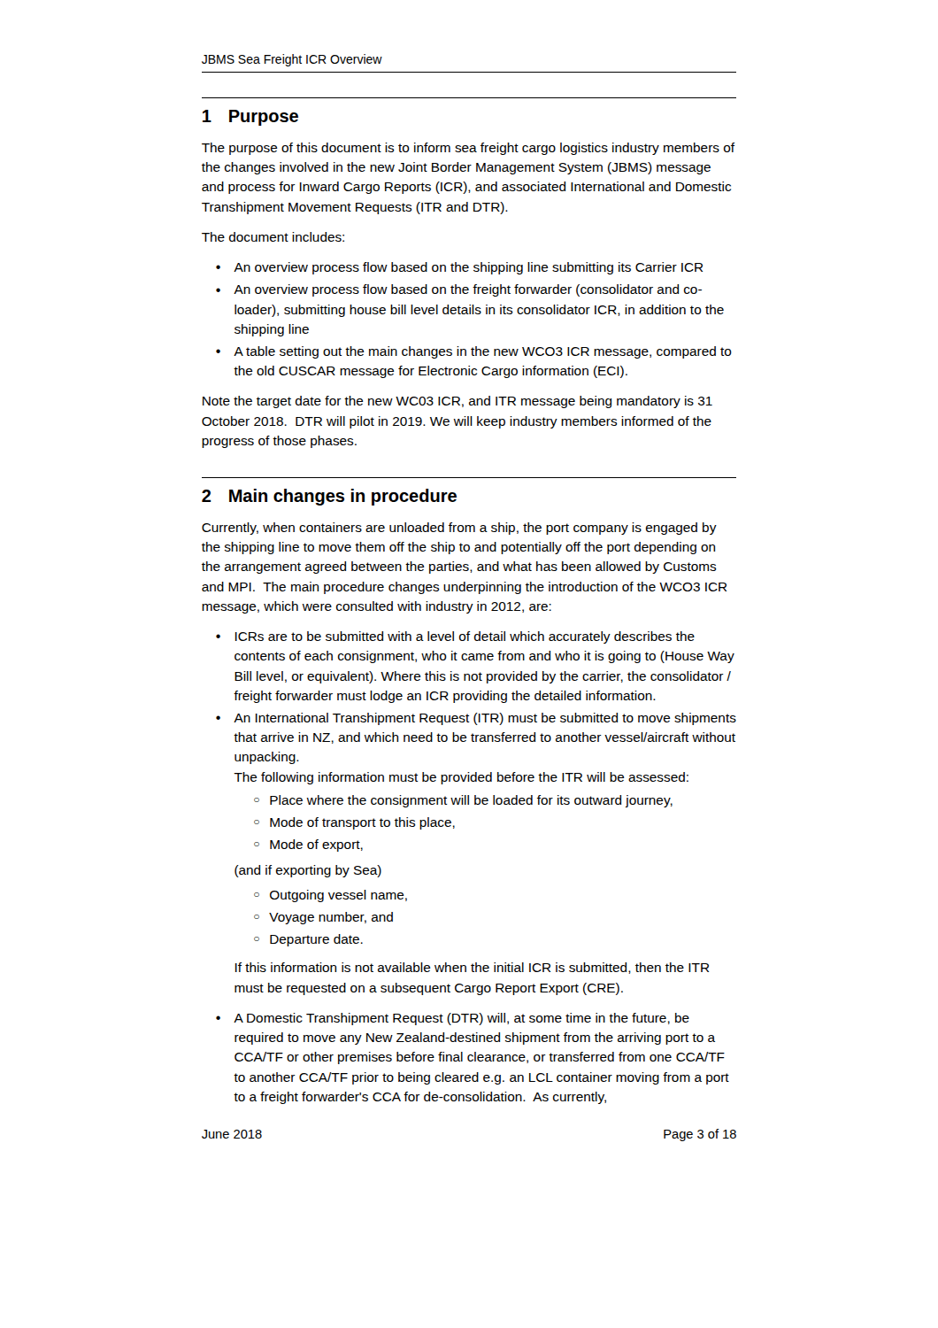JBMS Sea Freight ICR Overview
1 Purpose
The purpose of this document is to inform sea freight cargo logistics industry members of the changes involved in the new Joint Border Management System (JBMS) message and process for Inward Cargo Reports (ICR), and associated International and Domestic Transhipment Movement Requests (ITR and DTR).
The document includes:
An overview process flow based on the shipping line submitting its Carrier ICR
An overview process flow based on the freight forwarder (consolidator and co-loader), submitting house bill level details in its consolidator ICR, in addition to the shipping line
A table setting out the main changes in the new WCO3 ICR message, compared to the old CUSCAR message for Electronic Cargo information (ECI).
Note the target date for the new WC03 ICR, and ITR message being mandatory is 31 October 2018. DTR will pilot in 2019. We will keep industry members informed of the progress of those phases.
2 Main changes in procedure
Currently, when containers are unloaded from a ship, the port company is engaged by the shipping line to move them off the ship to and potentially off the port depending on the arrangement agreed between the parties, and what has been allowed by Customs and MPI. The main procedure changes underpinning the introduction of the WCO3 ICR message, which were consulted with industry in 2012, are:
ICRs are to be submitted with a level of detail which accurately describes the contents of each consignment, who it came from and who it is going to (House Way Bill level, or equivalent). Where this is not provided by the carrier, the consolidator / freight forwarder must lodge an ICR providing the detailed information.
An International Transhipment Request (ITR) must be submitted to move shipments that arrive in NZ, and which need to be transferred to another vessel/aircraft without unpacking.
The following information must be provided before the ITR will be assessed:
Place where the consignment will be loaded for its outward journey,
Mode of transport to this place,
Mode of export,
(and if exporting by Sea)
Outgoing vessel name,
Voyage number, and
Departure date.
If this information is not available when the initial ICR is submitted, then the ITR must be requested on a subsequent Cargo Report Export (CRE).
A Domestic Transhipment Request (DTR) will, at some time in the future, be required to move any New Zealand-destined shipment from the arriving port to a CCA/TF or other premises before final clearance, or transferred from one CCA/TF to another CCA/TF prior to being cleared e.g. an LCL container moving from a port to a freight forwarder's CCA for de-consolidation. As currently,
June 2018 Page 3 of 18